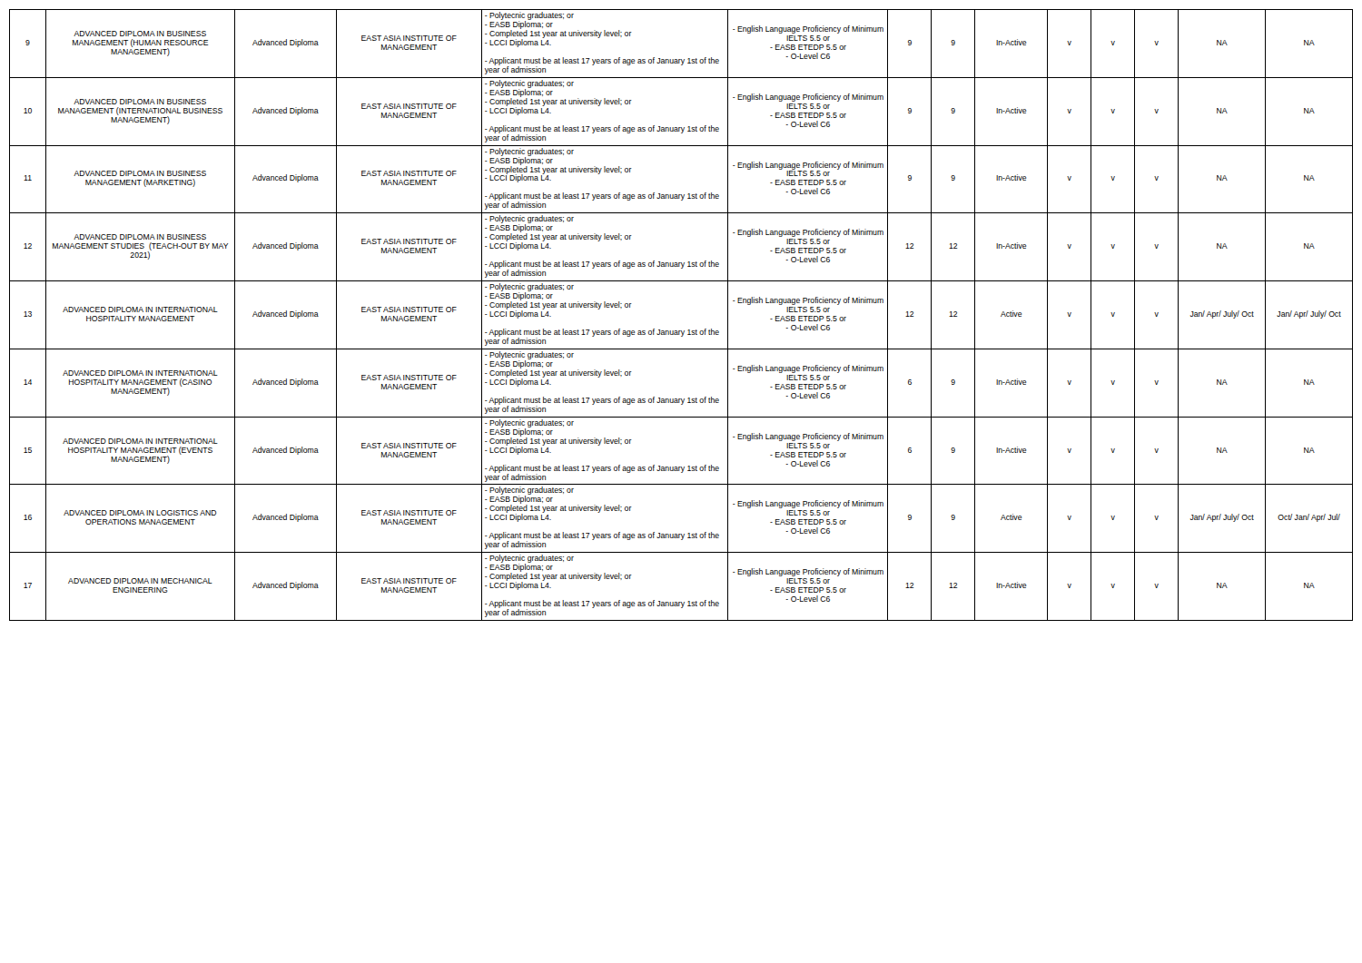| 9 | ADVANCED DIPLOMA IN BUSINESS MANAGEMENT (HUMAN RESOURCE MANAGEMENT) | Advanced Diploma | EAST ASIA INSTITUTE OF MANAGEMENT | - Polytecnic graduates; or - EASB Diploma; or - Completed 1st year at university level; or - LCCI Diploma L4. - Applicant must be at least 17 years of age as of January 1st of the year of admission | - English Language Proficiency of Minimum IELTS 5.5 or - EASB ETEDP 5.5 or - O-Level C6 | 9 | 9 | In-Active | v | v | v | NA | NA |
| 10 | ADVANCED DIPLOMA IN BUSINESS MANAGEMENT (INTERNATIONAL BUSINESS MANAGEMENT) | Advanced Diploma | EAST ASIA INSTITUTE OF MANAGEMENT | - Polytecnic graduates; or - EASB Diploma; or - Completed 1st year at university level; or - LCCI Diploma L4. - Applicant must be at least 17 years of age as of January 1st of the year of admission | - English Language Proficiency of Minimum IELTS 5.5 or - EASB ETEDP 5.5 or - O-Level C6 | 9 | 9 | In-Active | v | v | v | NA | NA |
| 11 | ADVANCED DIPLOMA IN BUSINESS MANAGEMENT (MARKETING) | Advanced Diploma | EAST ASIA INSTITUTE OF MANAGEMENT | - Polytecnic graduates; or - EASB Diploma; or - Completed 1st year at university level; or - LCCI Diploma L4. - Applicant must be at least 17 years of age as of January 1st of the year of admission | - English Language Proficiency of Minimum IELTS 5.5 or - EASB ETEDP 5.5 or - O-Level C6 | 9 | 9 | In-Active | v | v | v | NA | NA |
| 12 | ADVANCED DIPLOMA IN BUSINESS MANAGEMENT STUDIES (TEACH-OUT BY MAY 2021) | Advanced Diploma | EAST ASIA INSTITUTE OF MANAGEMENT | - Polytecnic graduates; or - EASB Diploma; or - Completed 1st year at university level; or - LCCI Diploma L4. - Applicant must be at least 17 years of age as of January 1st of the year of admission | - English Language Proficiency of Minimum IELTS 5.5 or - EASB ETEDP 5.5 or - O-Level C6 | 12 | 12 | In-Active | v | v | v | NA | NA |
| 13 | ADVANCED DIPLOMA IN INTERNATIONAL HOSPITALITY MANAGEMENT | Advanced Diploma | EAST ASIA INSTITUTE OF MANAGEMENT | - Polytecnic graduates; or - EASB Diploma; or - Completed 1st year at university level; or - LCCI Diploma L4. - Applicant must be at least 17 years of age as of January 1st of the year of admission | - English Language Proficiency of Minimum IELTS 5.5 or - EASB ETEDP 5.5 or - O-Level C6 | 12 | 12 | Active | v | v | v | Jan/ Apr/ July/ Oct | Jan/ Apr/ July/ Oct |
| 14 | ADVANCED DIPLOMA IN INTERNATIONAL HOSPITALITY MANAGEMENT (CASINO MANAGEMENT) | Advanced Diploma | EAST ASIA INSTITUTE OF MANAGEMENT | - Polytecnic graduates; or - EASB Diploma; or - Completed 1st year at university level; or - LCCI Diploma L4. - Applicant must be at least 17 years of age as of January 1st of the year of admission | - English Language Proficiency of Minimum IELTS 5.5 or - EASB ETEDP 5.5 or - O-Level C6 | 6 | 9 | In-Active | v | v | v | NA | NA |
| 15 | ADVANCED DIPLOMA IN INTERNATIONAL HOSPITALITY MANAGEMENT (EVENTS MANAGEMENT) | Advanced Diploma | EAST ASIA INSTITUTE OF MANAGEMENT | - Polytecnic graduates; or - EASB Diploma; or - Completed 1st year at university level; or - LCCI Diploma L4. - Applicant must be at least 17 years of age as of January 1st of the year of admission | - English Language Proficiency of Minimum IELTS 5.5 or - EASB ETEDP 5.5 or - O-Level C6 | 6 | 9 | In-Active | v | v | v | NA | NA |
| 16 | ADVANCED DIPLOMA IN LOGISTICS AND OPERATIONS MANAGEMENT | Advanced Diploma | EAST ASIA INSTITUTE OF MANAGEMENT | - Polytecnic graduates; or - EASB Diploma; or - Completed 1st year at university level; or - LCCI Diploma L4. - Applicant must be at least 17 years of age as of January 1st of the year of admission | - English Language Proficiency of Minimum IELTS 5.5 or - EASB ETEDP 5.5 or - O-Level C6 | 9 | 9 | Active | v | v | v | Jan/ Apr/ July/ Oct | Oct/ Jan/ Apr/ Jul/ |
| 17 | ADVANCED DIPLOMA IN MECHANICAL ENGINEERING | Advanced Diploma | EAST ASIA INSTITUTE OF MANAGEMENT | - Polytecnic graduates; or - EASB Diploma; or - Completed 1st year at university level; or - LCCI Diploma L4. - Applicant must be at least 17 years of age as of January 1st of the year of admission | - English Language Proficiency of Minimum IELTS 5.5 or - EASB ETEDP 5.5 or - O-Level C6 | 12 | 12 | In-Active | v | v | v | NA | NA |